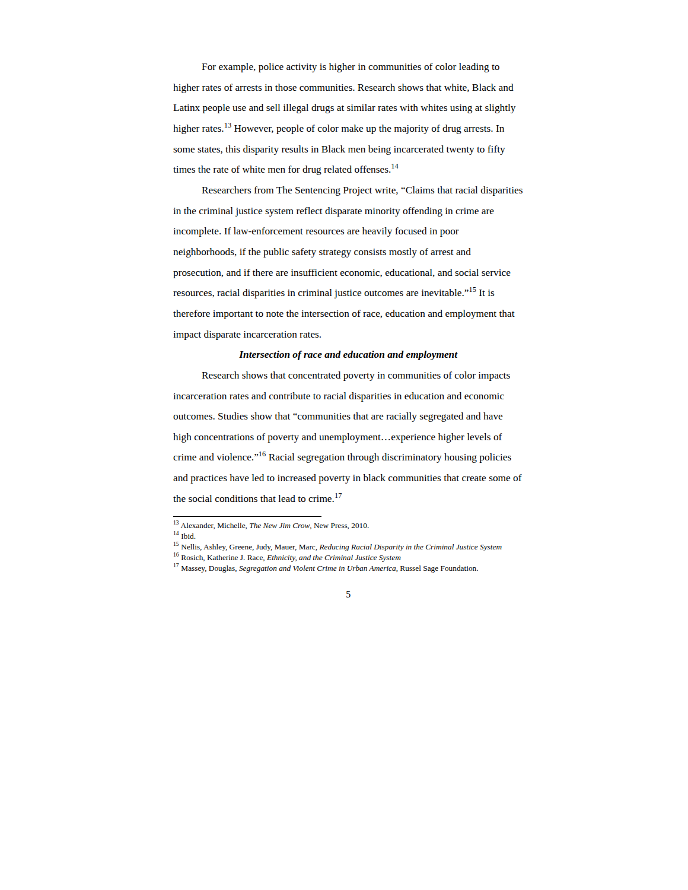For example, police activity is higher in communities of color leading to higher rates of arrests in those communities. Research shows that white, Black and Latinx people use and sell illegal drugs at similar rates with whites using at slightly higher rates.13 However, people of color make up the majority of drug arrests. In some states, this disparity results in Black men being incarcerated twenty to fifty times the rate of white men for drug related offenses.14
Researchers from The Sentencing Project write, “Claims that racial disparities in the criminal justice system reflect disparate minority offending in crime are incomplete. If law-enforcement resources are heavily focused in poor neighborhoods, if the public safety strategy consists mostly of arrest and prosecution, and if there are insufficient economic, educational, and social service resources, racial disparities in criminal justice outcomes are inevitable.”15 It is therefore important to note the intersection of race, education and employment that impact disparate incarceration rates.
Intersection of race and education and employment
Research shows that concentrated poverty in communities of color impacts incarceration rates and contribute to racial disparities in education and economic outcomes. Studies show that “communities that are racially segregated and have high concentrations of poverty and unemployment…experience higher levels of crime and violence.”16 Racial segregation through discriminatory housing policies and practices have led to increased poverty in black communities that create some of the social conditions that lead to crime.17
13 Alexander, Michelle, The New Jim Crow, New Press, 2010.
14 Ibid.
15 Nellis, Ashley, Greene, Judy, Mauer, Marc, Reducing Racial Disparity in the Criminal Justice System
16 Rosich, Katherine J. Race, Ethnicity, and the Criminal Justice System
17 Massey, Douglas, Segregation and Violent Crime in Urban America, Russel Sage Foundation.
5